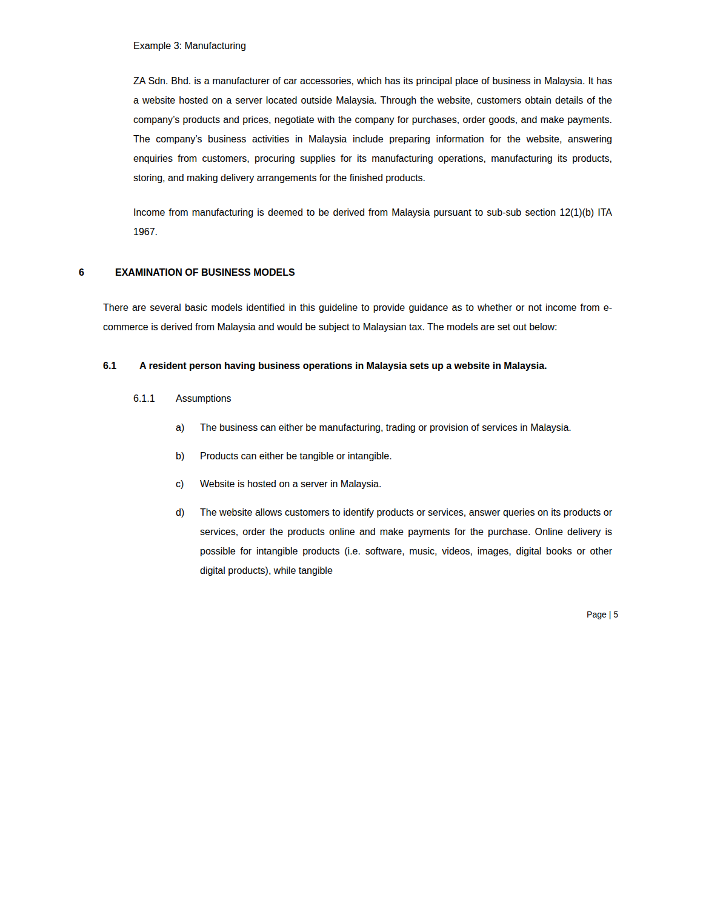Example 3: Manufacturing
ZA Sdn. Bhd. is a manufacturer of car accessories, which has its principal place of business in Malaysia. It has a website hosted on a server located outside Malaysia. Through the website, customers obtain details of the company’s products and prices, negotiate with the company for purchases, order goods, and make payments. The company’s business activities in Malaysia include preparing information for the website, answering enquiries from customers, procuring supplies for its manufacturing operations, manufacturing its products, storing, and making delivery arrangements for the finished products.
Income from manufacturing is deemed to be derived from Malaysia pursuant to sub-sub section 12(1)(b) ITA 1967.
6 Examination of Business Models
There are several basic models identified in this guideline to provide guidance as to whether or not income from e-commerce is derived from Malaysia and would be subject to Malaysian tax. The models are set out below:
6.1 A resident person having business operations in Malaysia sets up a website in Malaysia.
6.1.1 Assumptions
a) The business can either be manufacturing, trading or provision of services in Malaysia.
b) Products can either be tangible or intangible.
c) Website is hosted on a server in Malaysia.
d) The website allows customers to identify products or services, answer queries on its products or services, order the products online and make payments for the purchase. Online delivery is possible for intangible products (i.e. software, music, videos, images, digital books or other digital products), while tangible
Page | 5